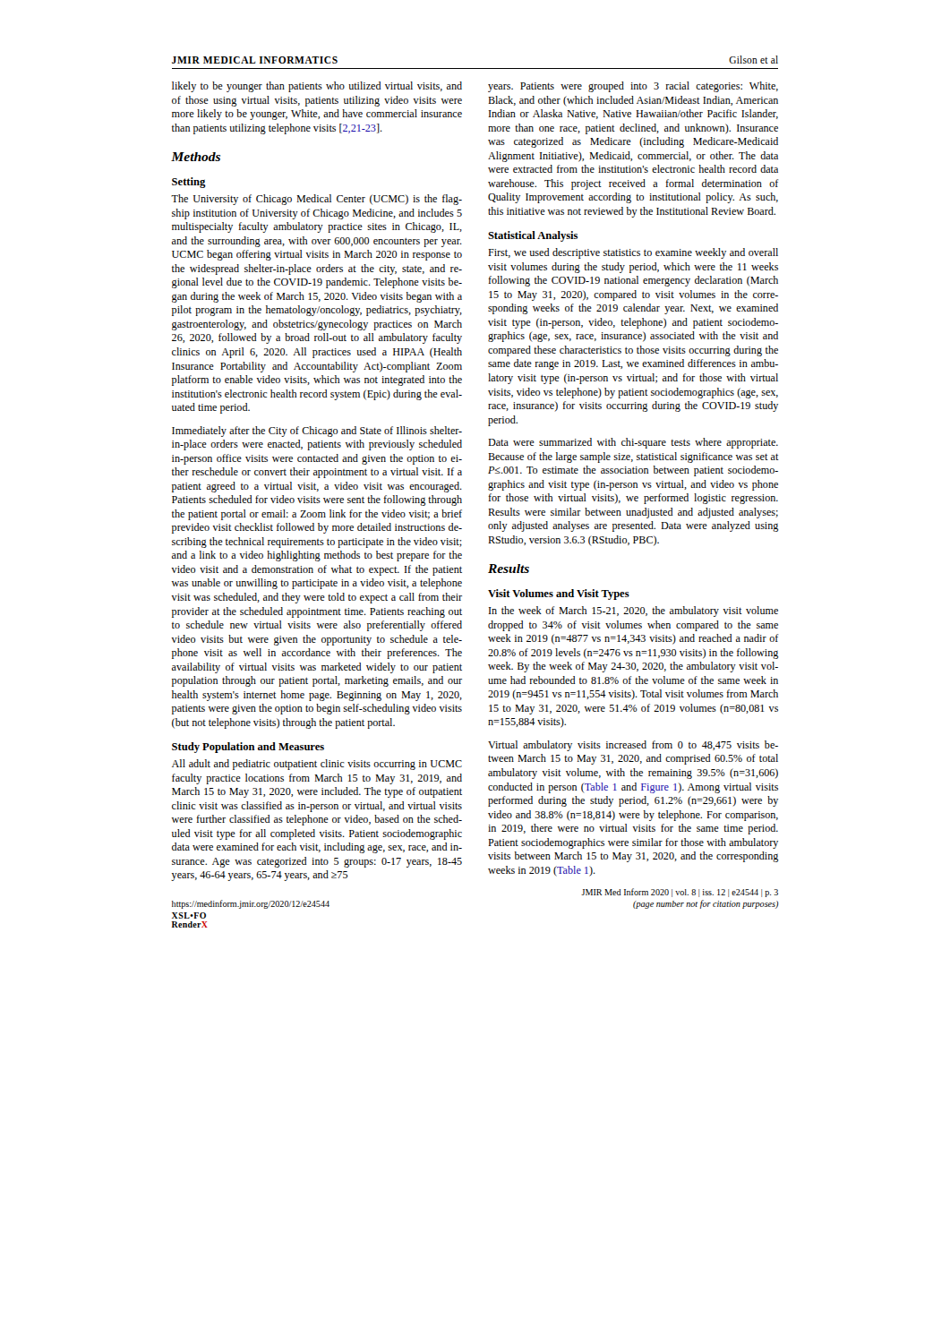JMIR MEDICAL INFORMATICS
Gilson et al
likely to be younger than patients who utilized virtual visits, and of those using virtual visits, patients utilizing video visits were more likely to be younger, White, and have commercial insurance than patients utilizing telephone visits [2,21-23].
Methods
Setting
The University of Chicago Medical Center (UCMC) is the flagship institution of University of Chicago Medicine, and includes 5 multispecialty faculty ambulatory practice sites in Chicago, IL, and the surrounding area, with over 600,000 encounters per year. UCMC began offering virtual visits in March 2020 in response to the widespread shelter-in-place orders at the city, state, and regional level due to the COVID-19 pandemic. Telephone visits began during the week of March 15, 2020. Video visits began with a pilot program in the hematology/oncology, pediatrics, psychiatry, gastroenterology, and obstetrics/gynecology practices on March 26, 2020, followed by a broad roll-out to all ambulatory faculty clinics on April 6, 2020. All practices used a HIPAA (Health Insurance Portability and Accountability Act)-compliant Zoom platform to enable video visits, which was not integrated into the institution's electronic health record system (Epic) during the evaluated time period.
Immediately after the City of Chicago and State of Illinois shelter-in-place orders were enacted, patients with previously scheduled in-person office visits were contacted and given the option to either reschedule or convert their appointment to a virtual visit. If a patient agreed to a virtual visit, a video visit was encouraged. Patients scheduled for video visits were sent the following through the patient portal or email: a Zoom link for the video visit; a brief prevideo visit checklist followed by more detailed instructions describing the technical requirements to participate in the video visit; and a link to a video highlighting methods to best prepare for the video visit and a demonstration of what to expect. If the patient was unable or unwilling to participate in a video visit, a telephone visit was scheduled, and they were told to expect a call from their provider at the scheduled appointment time. Patients reaching out to schedule new virtual visits were also preferentially offered video visits but were given the opportunity to schedule a telephone visit as well in accordance with their preferences. The availability of virtual visits was marketed widely to our patient population through our patient portal, marketing emails, and our health system's internet home page. Beginning on May 1, 2020, patients were given the option to begin self-scheduling video visits (but not telephone visits) through the patient portal.
Study Population and Measures
All adult and pediatric outpatient clinic visits occurring in UCMC faculty practice locations from March 15 to May 31, 2019, and March 15 to May 31, 2020, were included. The type of outpatient clinic visit was classified as in-person or virtual, and virtual visits were further classified as telephone or video, based on the scheduled visit type for all completed visits. Patient sociodemographic data were examined for each visit, including age, sex, race, and insurance. Age was categorized into 5 groups: 0-17 years, 18-45 years, 46-64 years, 65-74 years, and ≥75
years. Patients were grouped into 3 racial categories: White, Black, and other (which included Asian/Mideast Indian, American Indian or Alaska Native, Native Hawaiian/other Pacific Islander, more than one race, patient declined, and unknown). Insurance was categorized as Medicare (including Medicare-Medicaid Alignment Initiative), Medicaid, commercial, or other. The data were extracted from the institution's electronic health record data warehouse. This project received a formal determination of Quality Improvement according to institutional policy. As such, this initiative was not reviewed by the Institutional Review Board.
Statistical Analysis
First, we used descriptive statistics to examine weekly and overall visit volumes during the study period, which were the 11 weeks following the COVID-19 national emergency declaration (March 15 to May 31, 2020), compared to visit volumes in the corresponding weeks of the 2019 calendar year. Next, we examined visit type (in-person, video, telephone) and patient sociodemographics (age, sex, race, insurance) associated with the visit and compared these characteristics to those visits occurring during the same date range in 2019. Last, we examined differences in ambulatory visit type (in-person vs virtual; and for those with virtual visits, video vs telephone) by patient sociodemographics (age, sex, race, insurance) for visits occurring during the COVID-19 study period.
Data were summarized with chi-square tests where appropriate. Because of the large sample size, statistical significance was set at P≤.001. To estimate the association between patient sociodemographics and visit type (in-person vs virtual, and video vs phone for those with virtual visits), we performed logistic regression. Results were similar between unadjusted and adjusted analyses; only adjusted analyses are presented. Data were analyzed using RStudio, version 3.6.3 (RStudio, PBC).
Results
Visit Volumes and Visit Types
In the week of March 15-21, 2020, the ambulatory visit volume dropped to 34% of visit volumes when compared to the same week in 2019 (n=4877 vs n=14,343 visits) and reached a nadir of 20.8% of 2019 levels (n=2476 vs n=11,930 visits) in the following week. By the week of May 24-30, 2020, the ambulatory visit volume had rebounded to 81.8% of the volume of the same week in 2019 (n=9451 vs n=11,554 visits). Total visit volumes from March 15 to May 31, 2020, were 51.4% of 2019 volumes (n=80,081 vs n=155,884 visits).
Virtual ambulatory visits increased from 0 to 48,475 visits between March 15 to May 31, 2020, and comprised 60.5% of total ambulatory visit volume, with the remaining 39.5% (n=31,606) conducted in person (Table 1 and Figure 1). Among virtual visits performed during the study period, 61.2% (n=29,661) were by video and 38.8% (n=18,814) were by telephone. For comparison, in 2019, there were no virtual visits for the same time period. Patient sociodemographics were similar for those with ambulatory visits between March 15 to May 31, 2020, and the corresponding weeks in 2019 (Table 1).
https://medinform.jmir.org/2020/12/e24544
JMIR Med Inform 2020 | vol. 8 | iss. 12 | e24544 | p. 3
(page number not for citation purposes)
XSL•FO
RenderX